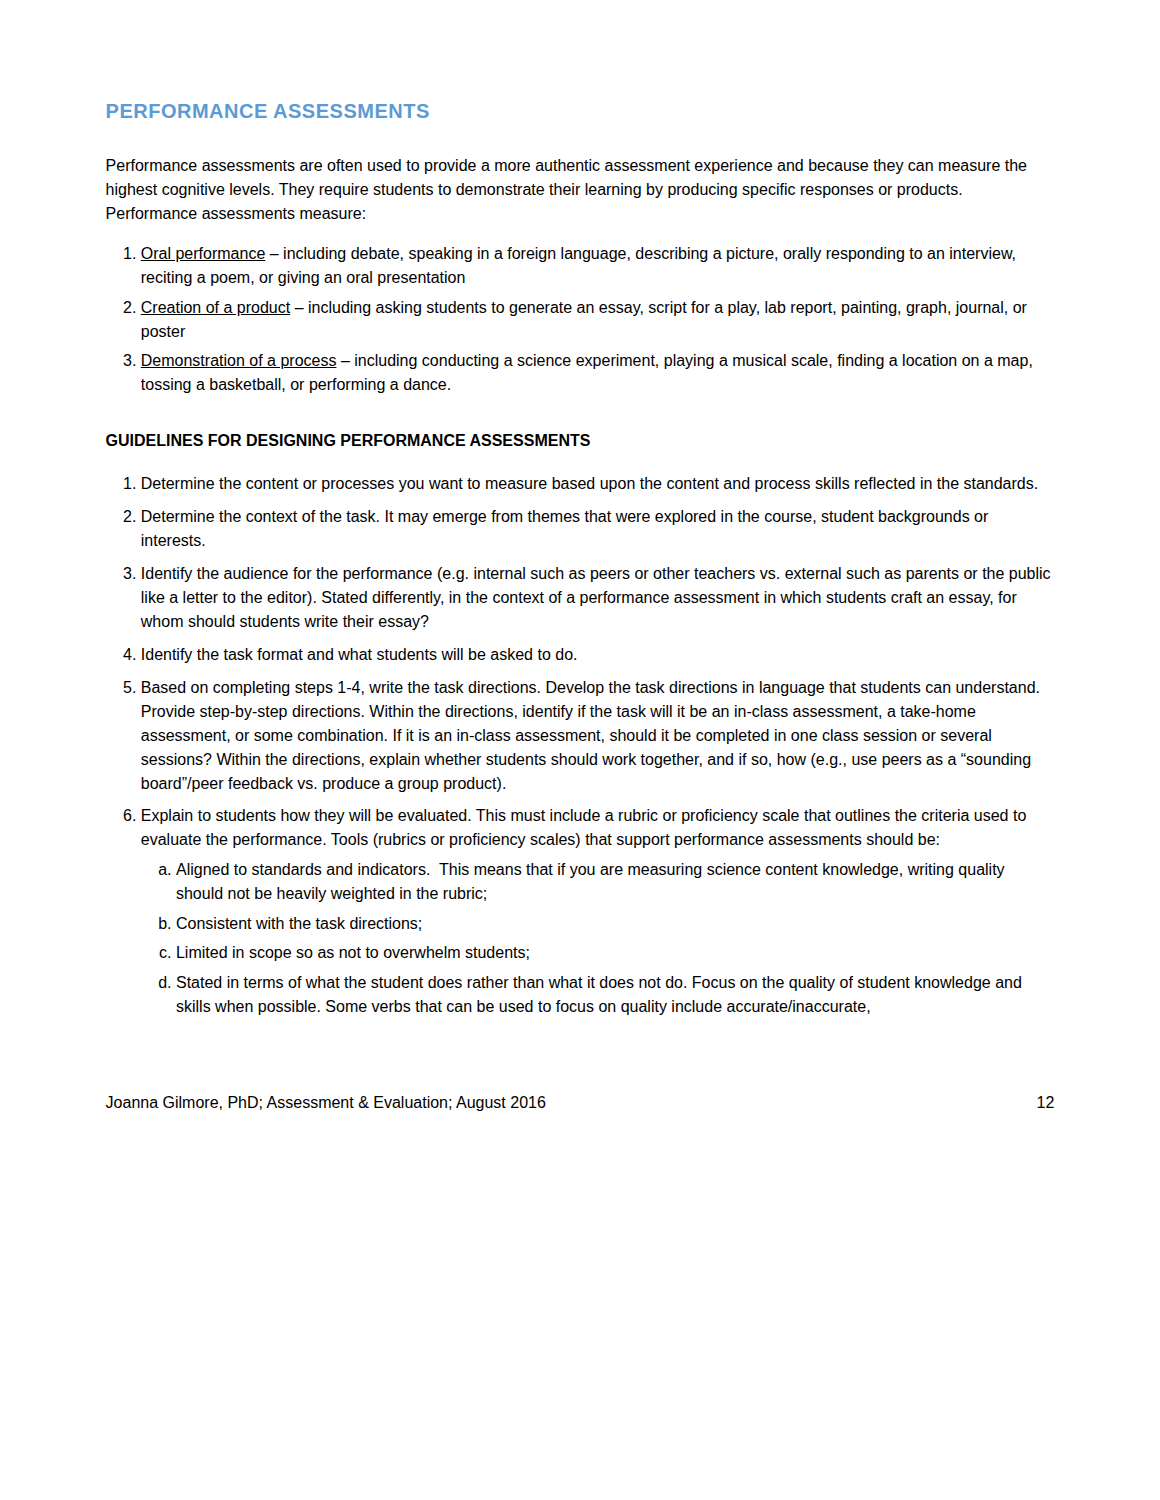PERFORMANCE ASSESSMENTS
Performance assessments are often used to provide a more authentic assessment experience and because they can measure the highest cognitive levels. They require students to demonstrate their learning by producing specific responses or products. Performance assessments measure:
Oral performance – including debate, speaking in a foreign language, describing a picture, orally responding to an interview, reciting a poem, or giving an oral presentation
Creation of a product – including asking students to generate an essay, script for a play, lab report, painting, graph, journal, or poster
Demonstration of a process – including conducting a science experiment, playing a musical scale, finding a location on a map, tossing a basketball, or performing a dance.
GUIDELINES FOR DESIGNING PERFORMANCE ASSESSMENTS
Determine the content or processes you want to measure based upon the content and process skills reflected in the standards.
Determine the context of the task. It may emerge from themes that were explored in the course, student backgrounds or interests.
Identify the audience for the performance (e.g. internal such as peers or other teachers vs. external such as parents or the public like a letter to the editor). Stated differently, in the context of a performance assessment in which students craft an essay, for whom should students write their essay?
Identify the task format and what students will be asked to do.
Based on completing steps 1-4, write the task directions. Develop the task directions in language that students can understand. Provide step-by-step directions. Within the directions, identify if the task will it be an in-class assessment, a take-home assessment, or some combination. If it is an in-class assessment, should it be completed in one class session or several sessions? Within the directions, explain whether students should work together, and if so, how (e.g., use peers as a “sounding board”/peer feedback vs. produce a group product).
Explain to students how they will be evaluated. This must include a rubric or proficiency scale that outlines the criteria used to evaluate the performance. Tools (rubrics or proficiency scales) that support performance assessments should be:
Aligned to standards and indicators. This means that if you are measuring science content knowledge, writing quality should not be heavily weighted in the rubric;
Consistent with the task directions;
Limited in scope so as not to overwhelm students;
Stated in terms of what the student does rather than what it does not do. Focus on the quality of student knowledge and skills when possible. Some verbs that can be used to focus on quality include accurate/inaccurate,
Joanna Gilmore, PhD; Assessment & Evaluation; August 2016 12